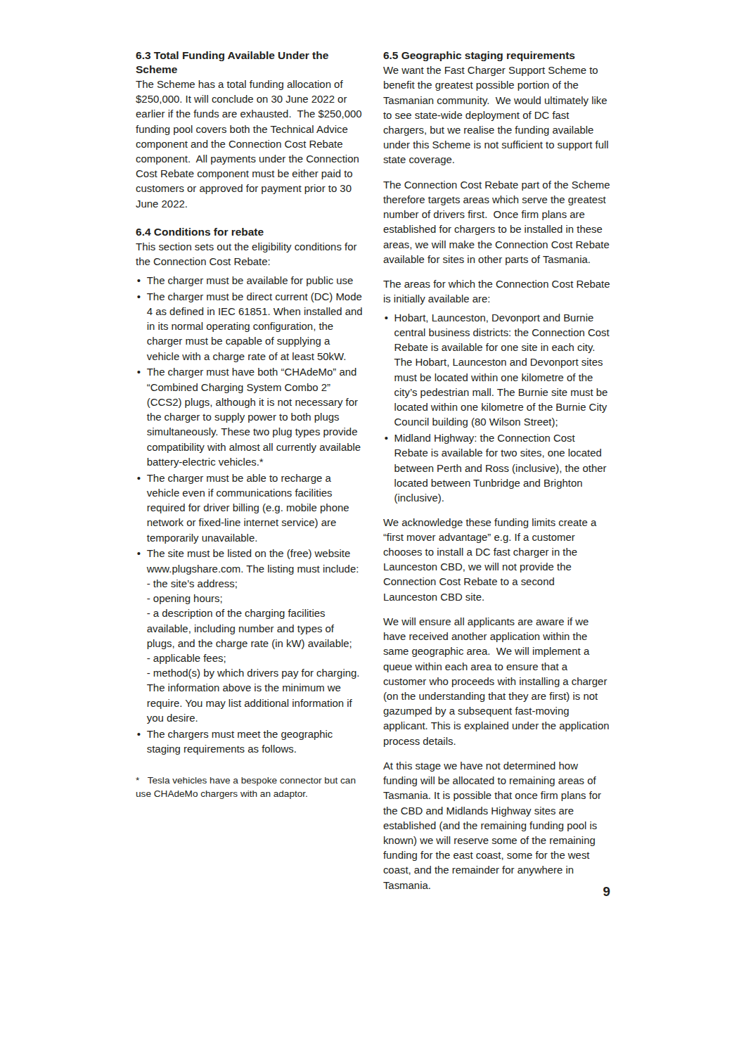6.3 Total Funding Available Under the Scheme
The Scheme has a total funding allocation of $250,000. It will conclude on 30 June 2022 or earlier if the funds are exhausted. The $250,000 funding pool covers both the Technical Advice component and the Connection Cost Rebate component. All payments under the Connection Cost Rebate component must be either paid to customers or approved for payment prior to 30 June 2022.
6.4 Conditions for rebate
This section sets out the eligibility conditions for the Connection Cost Rebate:
The charger must be available for public use
The charger must be direct current (DC) Mode 4 as defined in IEC 61851. When installed and in its normal operating configuration, the charger must be capable of supplying a vehicle with a charge rate of at least 50kW.
The charger must have both “CHAdeMo” and “Combined Charging System Combo 2” (CCS2) plugs, although it is not necessary for the charger to supply power to both plugs simultaneously. These two plug types provide compatibility with almost all currently available battery-electric vehicles.*
The charger must be able to recharge a vehicle even if communications facilities required for driver billing (e.g. mobile phone network or fixed-line internet service) are temporarily unavailable.
The site must be listed on the (free) website www.plugshare.com. The listing must include: - the site’s address; - opening hours; - a description of the charging facilities available, including number and types of plugs, and the charge rate (in kW) available; - applicable fees; - method(s) by which drivers pay for charging. The information above is the minimum we require. You may list additional information if you desire.
The chargers must meet the geographic staging requirements as follows.
* Tesla vehicles have a bespoke connector but can use CHAdeMo chargers with an adaptor.
6.5 Geographic staging requirements
We want the Fast Charger Support Scheme to benefit the greatest possible portion of the Tasmanian community. We would ultimately like to see state-wide deployment of DC fast chargers, but we realise the funding available under this Scheme is not sufficient to support full state coverage.
The Connection Cost Rebate part of the Scheme therefore targets areas which serve the greatest number of drivers first. Once firm plans are established for chargers to be installed in these areas, we will make the Connection Cost Rebate available for sites in other parts of Tasmania.
The areas for which the Connection Cost Rebate is initially available are:
Hobart, Launceston, Devonport and Burnie central business districts: the Connection Cost Rebate is available for one site in each city. The Hobart, Launceston and Devonport sites must be located within one kilometre of the city’s pedestrian mall. The Burnie site must be located within one kilometre of the Burnie City Council building (80 Wilson Street);
Midland Highway: the Connection Cost Rebate is available for two sites, one located between Perth and Ross (inclusive), the other located between Tunbridge and Brighton (inclusive).
We acknowledge these funding limits create a “first mover advantage” e.g. If a customer chooses to install a DC fast charger in the Launceston CBD, we will not provide the Connection Cost Rebate to a second Launceston CBD site.
We will ensure all applicants are aware if we have received another application within the same geographic area. We will implement a queue within each area to ensure that a customer who proceeds with installing a charger (on the understanding that they are first) is not gazumped by a subsequent fast-moving applicant. This is explained under the application process details.
At this stage we have not determined how funding will be allocated to remaining areas of Tasmania. It is possible that once firm plans for the CBD and Midlands Highway sites are established (and the remaining funding pool is known) we will reserve some of the remaining funding for the east coast, some for the west coast, and the remainder for anywhere in Tasmania.
9